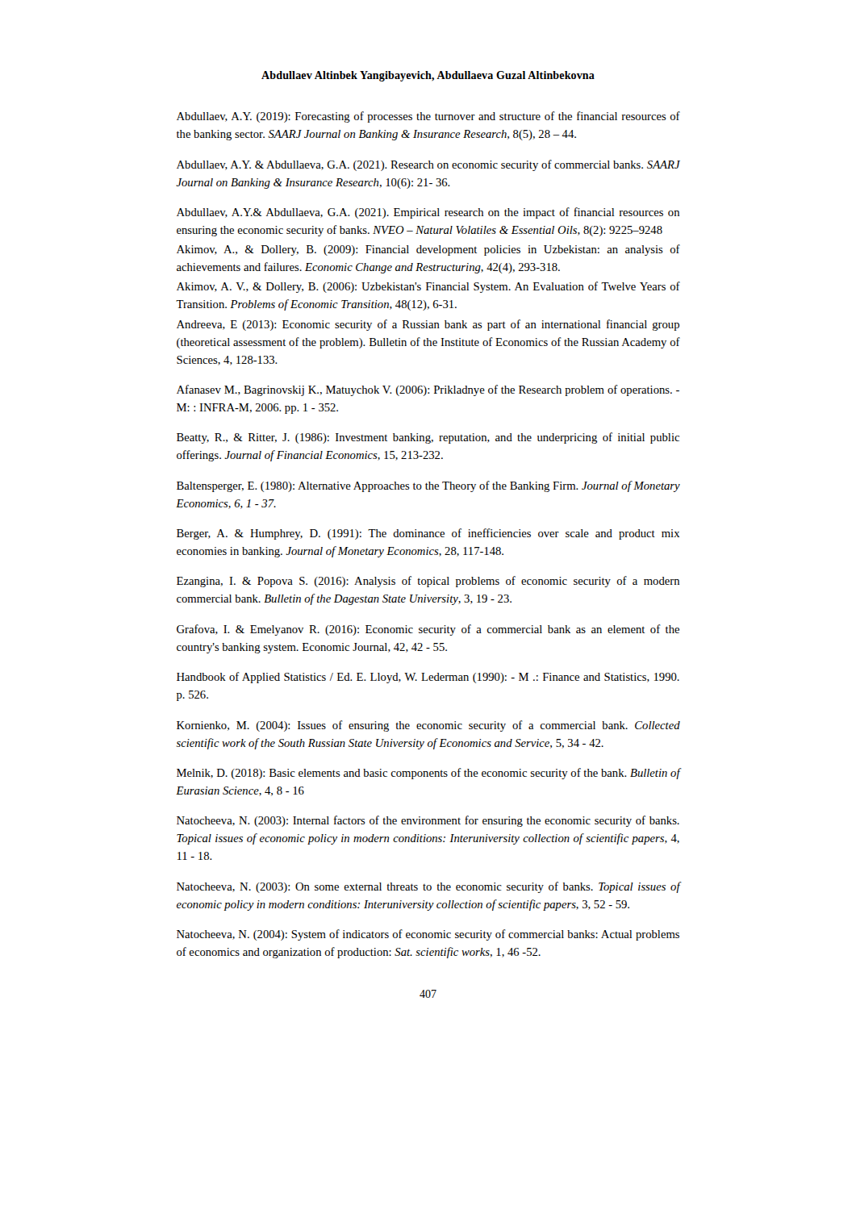Abdullaev Altinbek Yangibayevich, Abdullaeva Guzal Altinbekovna
Abdullaev, A.Y. (2019): Forecasting of processes the turnover and structure of the financial resources of the banking sector. SAARJ Journal on Banking & Insurance Research, 8(5), 28 – 44.
Abdullaev, A.Y. & Abdullaeva, G.A. (2021). Research on economic security of commercial banks. SAARJ Journal on Banking & Insurance Research, 10(6): 21- 36.
Abdullaev, A.Y.& Abdullaeva, G.A. (2021). Empirical research on the impact of financial resources on ensuring the economic security of banks. NVEO – Natural Volatiles & Essential Oils, 8(2): 9225–9248
Akimov, A., & Dollery, B. (2009): Financial development policies in Uzbekistan: an analysis of achievements and failures. Economic Change and Restructuring, 42(4), 293-318.
Akimov, A. V., & Dollery, B. (2006): Uzbekistan's Financial System. An Evaluation of Twelve Years of Transition. Problems of Economic Transition, 48(12), 6-31.
Andreeva, E (2013): Economic security of a Russian bank as part of an international financial group (theoretical assessment of the problem). Bulletin of the Institute of Economics of the Russian Academy of Sciences, 4, 128-133.
Afanasev M., Bagrinovskij K., Matuychok V. (2006): Prikladnye of the Research problem of operations. - M: : INFRA-M, 2006. pp. 1 - 352.
Beatty, R., & Ritter, J. (1986): Investment banking, reputation, and the underpricing of initial public offerings. Journal of Financial Economics, 15, 213-232.
Baltensperger, E. (1980): Alternative Approaches to the Theory of the Banking Firm. Journal of Monetary Economics, 6, 1 - 37.
Berger, A. & Humphrey, D. (1991): The dominance of inefficiencies over scale and product mix economies in banking. Journal of Monetary Economics, 28, 117-148.
Ezangina, I. & Popova S. (2016): Analysis of topical problems of economic security of a modern commercial bank. Bulletin of the Dagestan State University, 3, 19 - 23.
Grafova, I. & Emelyanov R. (2016): Economic security of a commercial bank as an element of the country's banking system. Economic Journal, 42, 42 - 55.
Handbook of Applied Statistics / Ed. E. Lloyd, W. Lederman (1990): - M .: Finance and Statistics, 1990. p. 526.
Kornienko, M. (2004): Issues of ensuring the economic security of a commercial bank. Collected scientific work of the South Russian State University of Economics and Service, 5, 34 - 42.
Melnik, D. (2018): Basic elements and basic components of the economic security of the bank. Bulletin of Eurasian Science, 4, 8 - 16
Natocheeva, N. (2003): Internal factors of the environment for ensuring the economic security of banks. Topical issues of economic policy in modern conditions: Interuniversity collection of scientific papers, 4, 11 - 18.
Natocheeva, N. (2003): On some external threats to the economic security of banks. Topical issues of economic policy in modern conditions: Interuniversity collection of scientific papers, 3, 52 - 59.
Natocheeva, N. (2004): System of indicators of economic security of commercial banks: Actual problems of economics and organization of production: Sat. scientific works, 1, 46 -52.
407